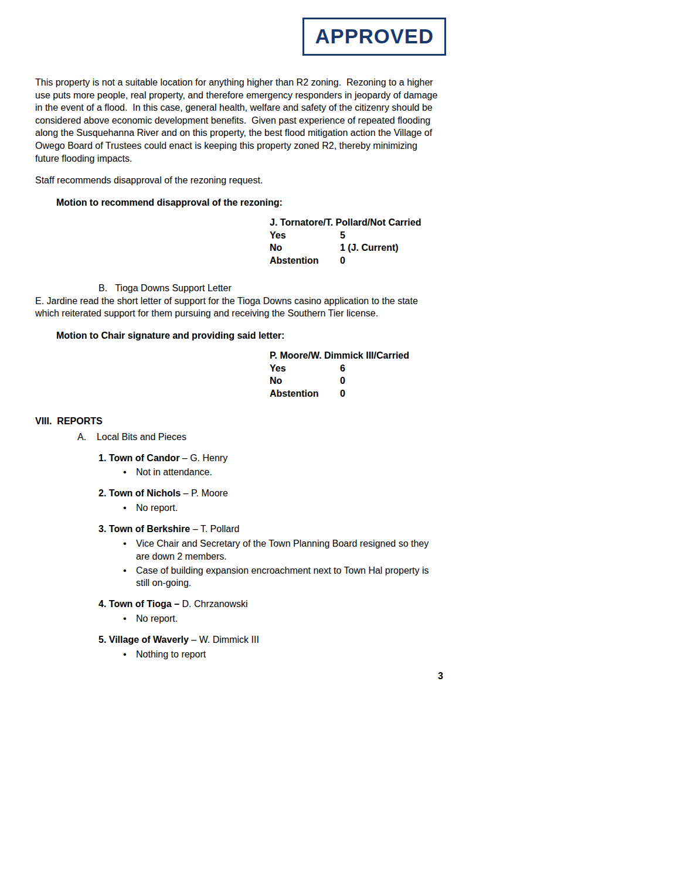APPROVED
This property is not a suitable location for anything higher than R2 zoning. Rezoning to a higher use puts more people, real property, and therefore emergency responders in jeopardy of damage in the event of a flood. In this case, general health, welfare and safety of the citizenry should be considered above economic development benefits. Given past experience of repeated flooding along the Susquehanna River and on this property, the best flood mitigation action the Village of Owego Board of Trustees could enact is keeping this property zoned R2, thereby minimizing future flooding impacts.
Staff recommends disapproval of the rezoning request.
Motion to recommend disapproval of the rezoning:
J. Tornatore/T. Pollard/Not Carried
Yes 5
No 1 (J. Current)
Abstention 0
B. Tioga Downs Support Letter
E. Jardine read the short letter of support for the Tioga Downs casino application to the state which reiterated support for them pursuing and receiving the Southern Tier license.
Motion to Chair signature and providing said letter:
P. Moore/W. Dimmick III/Carried
Yes 6
No 0
Abstention 0
VIII. REPORTS
A. Local Bits and Pieces
1. Town of Candor – G. Henry
Not in attendance.
2. Town of Nichols – P. Moore
No report.
3. Town of Berkshire – T. Pollard
Vice Chair and Secretary of the Town Planning Board resigned so they are down 2 members.
Case of building expansion encroachment next to Town Hal property is still on-going.
4. Town of Tioga – D. Chrzanowski
No report.
5. Village of Waverly – W. Dimmick III
Nothing to report
3